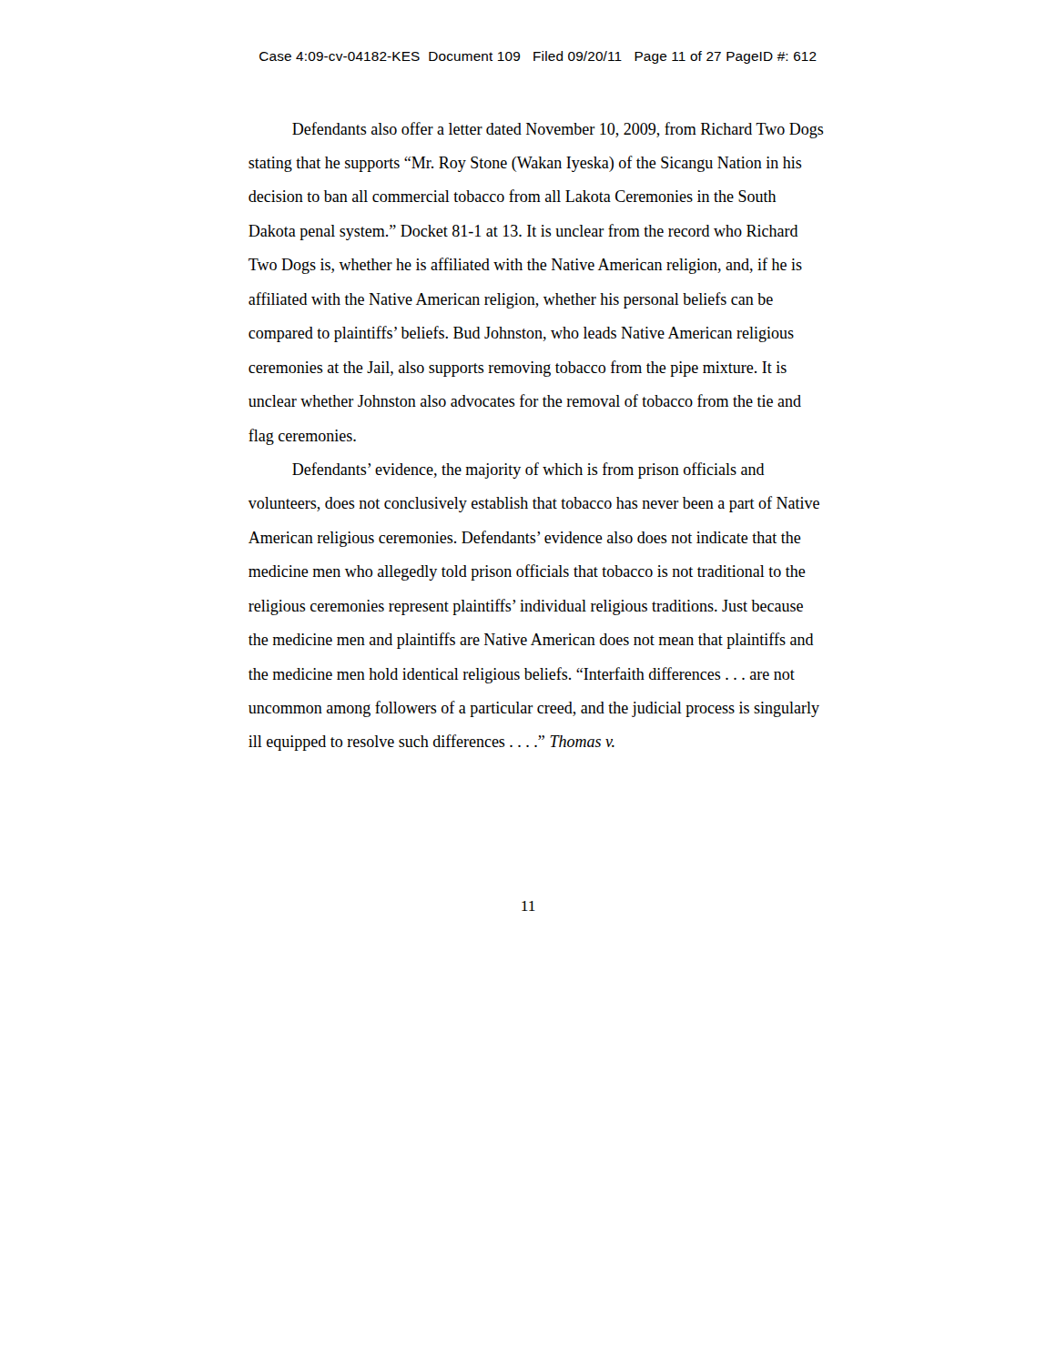Case 4:09-cv-04182-KES Document 109 Filed 09/20/11 Page 11 of 27 PageID #: 612
Defendants also offer a letter dated November 10, 2009, from Richard Two Dogs stating that he supports “Mr. Roy Stone (Wakan Iyeska) of the Sicangu Nation in his decision to ban all commercial tobacco from all Lakota Ceremonies in the South Dakota penal system.” Docket 81-1 at 13. It is unclear from the record who Richard Two Dogs is, whether he is affiliated with the Native American religion, and, if he is affiliated with the Native American religion, whether his personal beliefs can be compared to plaintiffs’ beliefs. Bud Johnston, who leads Native American religious ceremonies at the Jail, also supports removing tobacco from the pipe mixture. It is unclear whether Johnston also advocates for the removal of tobacco from the tie and flag ceremonies.
Defendants’ evidence, the majority of which is from prison officials and volunteers, does not conclusively establish that tobacco has never been a part of Native American religious ceremonies. Defendants’ evidence also does not indicate that the medicine men who allegedly told prison officials that tobacco is not traditional to the religious ceremonies represent plaintiffs’ individual religious traditions. Just because the medicine men and plaintiffs are Native American does not mean that plaintiffs and the medicine men hold identical religious beliefs. “Interfaith differences . . . are not uncommon among followers of a particular creed, and the judicial process is singularly ill equipped to resolve such differences . . . .” Thomas v.
11